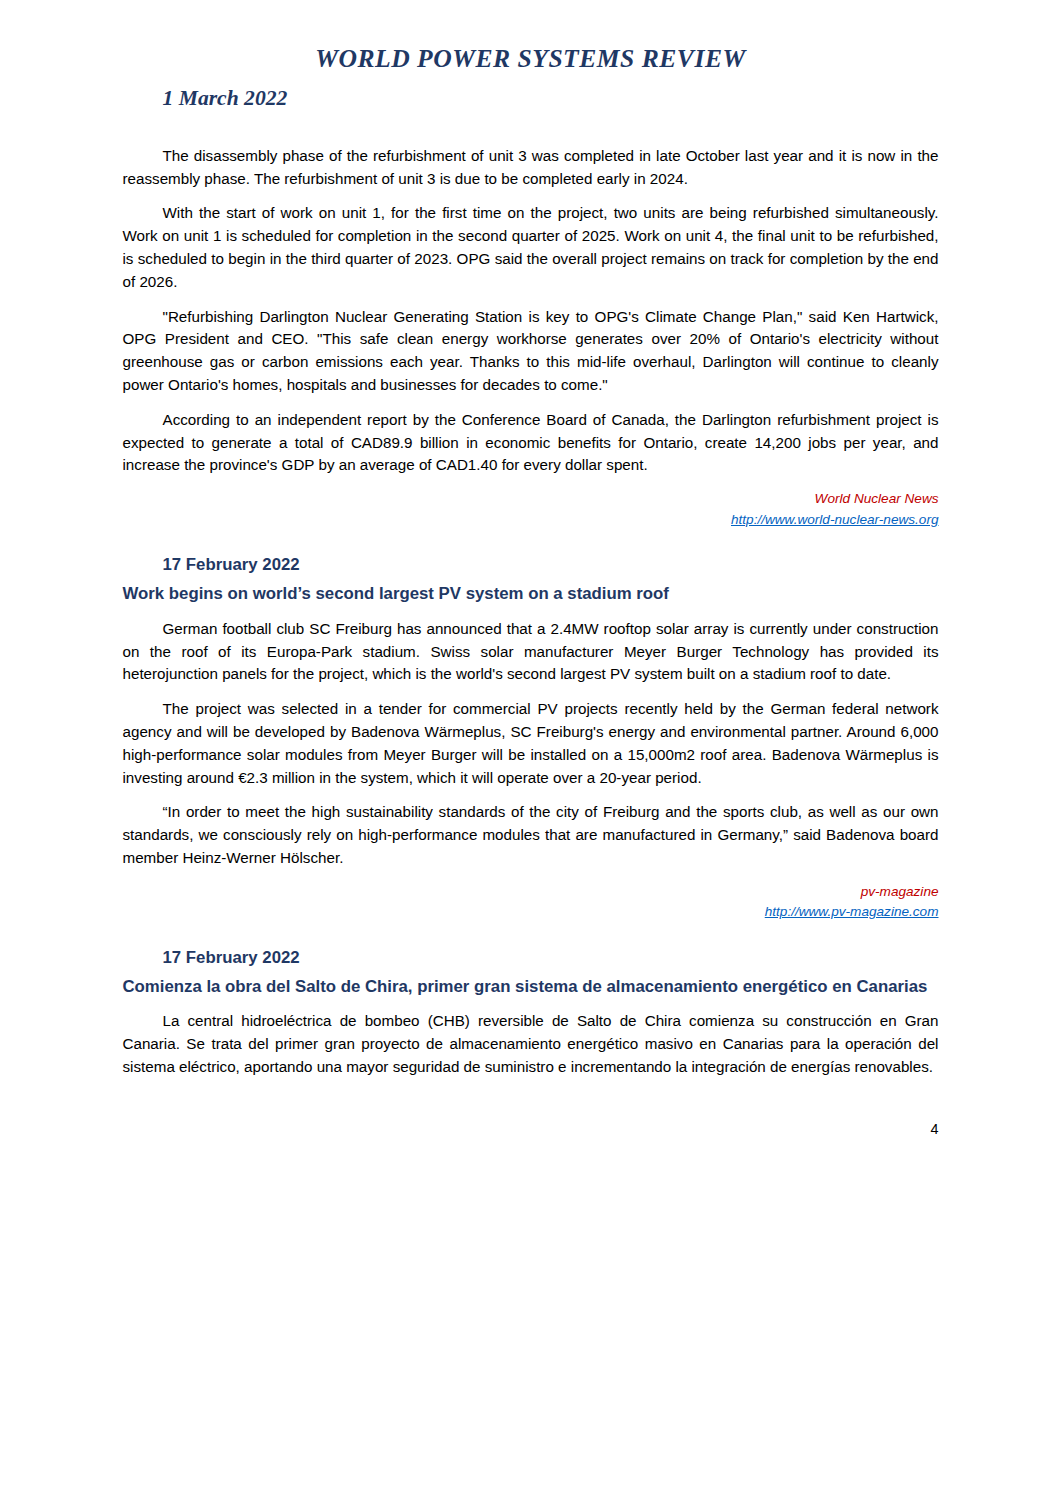WORLD POWER SYSTEMS REVIEW
1 March 2022
The disassembly phase of the refurbishment of unit 3 was completed in late October last year and it is now in the reassembly phase. The refurbishment of unit 3 is due to be completed early in 2024.
With the start of work on unit 1, for the first time on the project, two units are being refurbished simultaneously. Work on unit 1 is scheduled for completion in the second quarter of 2025. Work on unit 4, the final unit to be refurbished, is scheduled to begin in the third quarter of 2023. OPG said the overall project remains on track for completion by the end of 2026.
"Refurbishing Darlington Nuclear Generating Station is key to OPG's Climate Change Plan," said Ken Hartwick, OPG President and CEO. "This safe clean energy workhorse generates over 20% of Ontario's electricity without greenhouse gas or carbon emissions each year. Thanks to this mid-life overhaul, Darlington will continue to cleanly power Ontario's homes, hospitals and businesses for decades to come."
According to an independent report by the Conference Board of Canada, the Darlington refurbishment project is expected to generate a total of CAD89.9 billion in economic benefits for Ontario, create 14,200 jobs per year, and increase the province's GDP by an average of CAD1.40 for every dollar spent.
World Nuclear News
http://www.world-nuclear-news.org
17 February 2022
Work begins on world’s second largest PV system on a stadium roof
German football club SC Freiburg has announced that a 2.4MW rooftop solar array is currently under construction on the roof of its Europa-Park stadium. Swiss solar manufacturer Meyer Burger Technology has provided its heterojunction panels for the project, which is the world's second largest PV system built on a stadium roof to date.
The project was selected in a tender for commercial PV projects recently held by the German federal network agency and will be developed by Badenova Wärmeplus, SC Freiburg's energy and environmental partner. Around 6,000 high-performance solar modules from Meyer Burger will be installed on a 15,000m2 roof area. Badenova Wärmeplus is investing around €2.3 million in the system, which it will operate over a 20-year period.
“In order to meet the high sustainability standards of the city of Freiburg and the sports club, as well as our own standards, we consciously rely on high-performance modules that are manufactured in Germany,” said Badenova board member Heinz-Werner Hölscher.
pv-magazine
http://www.pv-magazine.com
17 February 2022
Comienza la obra del Salto de Chira, primer gran sistema de almacenamiento energético en Canarias
La central hidroeléctrica de bombeo (CHB) reversible de Salto de Chira comienza su construcción en Gran Canaria. Se trata del primer gran proyecto de almacenamiento energético masivo en Canarias para la operación del sistema eléctrico, aportando una mayor seguridad de suministro e incrementando la integración de energías renovables.
4